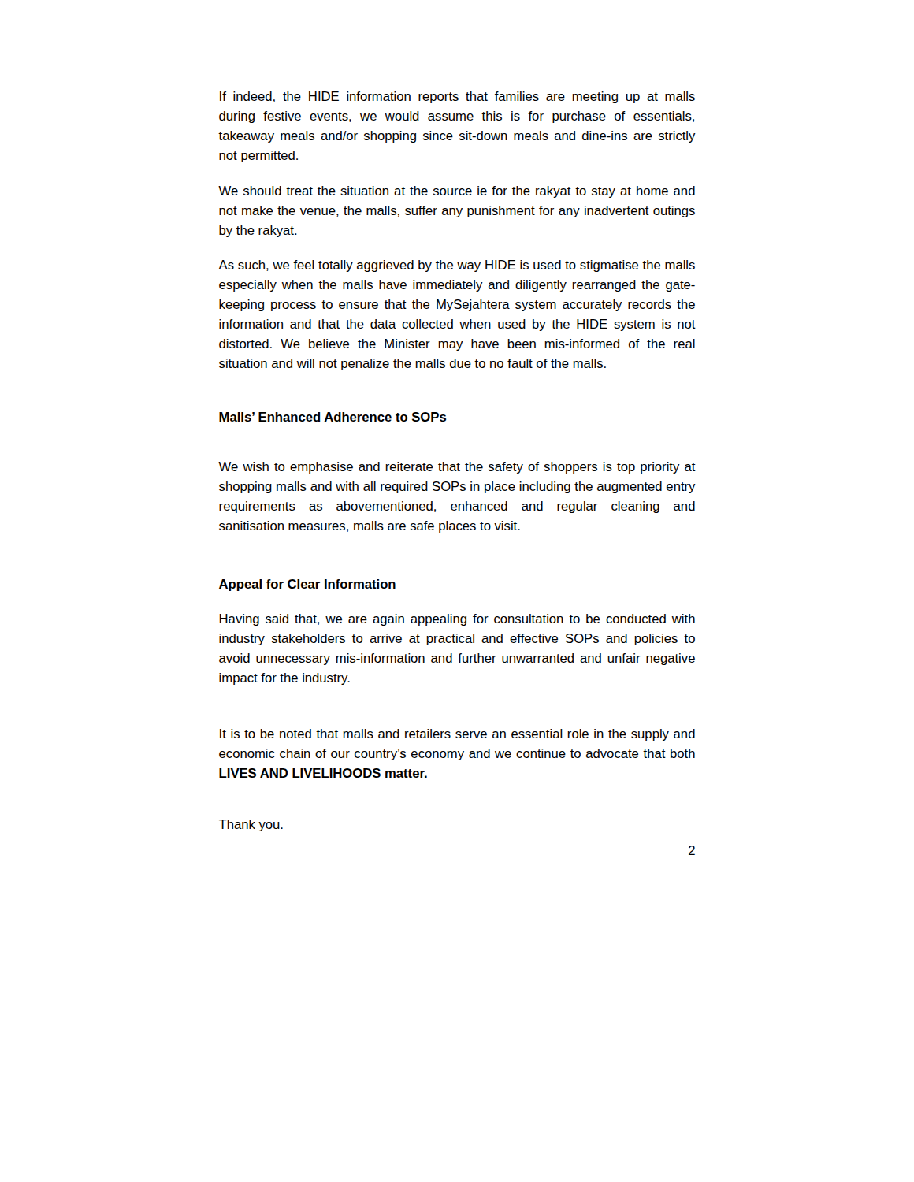If indeed, the HIDE information reports that families are meeting up at malls during festive events, we would assume this is for purchase of essentials, takeaway meals and/or shopping since sit-down meals and dine-ins are strictly not permitted.
We should treat the situation at the source ie for the rakyat to stay at home and not make the venue, the malls, suffer any punishment for any inadvertent outings by the rakyat.
As such, we feel totally aggrieved by the way HIDE is used to stigmatise the malls especially when the malls have immediately and diligently rearranged the gate-keeping process to ensure that the MySejahtera system accurately records the information and that the data collected when used by the HIDE system is not distorted. We believe the Minister may have been mis-informed of the real situation and will not penalize the malls due to no fault of the malls.
Malls’ Enhanced Adherence to SOPs
We wish to emphasise and reiterate that the safety of shoppers is top priority at shopping malls and with all required SOPs in place including the augmented entry requirements as abovementioned, enhanced and regular cleaning and sanitisation measures, malls are safe places to visit.
Appeal for Clear Information
Having said that, we are again appealing for consultation to be conducted with industry stakeholders to arrive at practical and effective SOPs and policies to avoid unnecessary mis-information and further unwarranted and unfair negative impact for the industry.
It is to be noted that malls and retailers serve an essential role in the supply and economic chain of our country’s economy and we continue to advocate that both LIVES AND LIVELIHOODS matter.
Thank you.
2